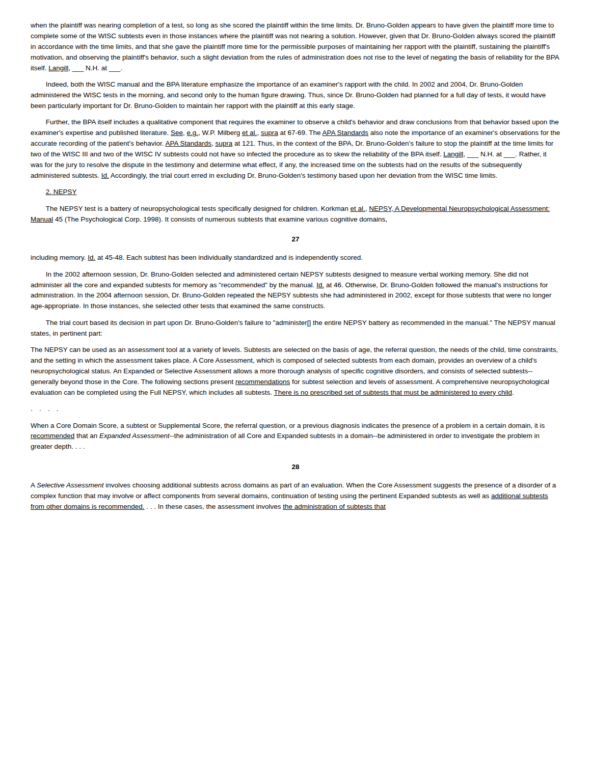when the plaintiff was nearing completion of a test, so long as she scored the plaintiff within the time limits. Dr. Bruno-Golden appears to have given the plaintiff more time to complete some of the WISC subtests even in those instances where the plaintiff was not nearing a solution. However, given that Dr. Bruno-Golden always scored the plaintiff in accordance with the time limits, and that she gave the plaintiff more time for the permissible purposes of maintaining her rapport with the plaintiff, sustaining the plaintiff's motivation, and observing the plaintiff's behavior, such a slight deviation from the rules of administration does not rise to the level of negating the basis of reliability for the BPA itself. Langill, ___ N.H. at ___.
Indeed, both the WISC manual and the BPA literature emphasize the importance of an examiner's rapport with the child. In 2002 and 2004, Dr. Bruno-Golden administered the WISC tests in the morning, and second only to the human figure drawing. Thus, since Dr. Bruno-Golden had planned for a full day of tests, it would have been particularly important for Dr. Bruno-Golden to maintain her rapport with the plaintiff at this early stage.
Further, the BPA itself includes a qualitative component that requires the examiner to observe a child's behavior and draw conclusions from that behavior based upon the examiner's expertise and published literature. See, e.g., W.P. Milberg et al., supra at 67-69. The APA Standards also note the importance of an examiner's observations for the accurate recording of the patient's behavior. APA Standards, supra at 121. Thus, in the context of the BPA, Dr. Bruno-Golden's failure to stop the plaintiff at the time limits for two of the WISC III and two of the WISC IV subtests could not have so infected the procedure as to skew the reliability of the BPA itself. Langill, ___ N.H. at ___. Rather, it was for the jury to resolve the dispute in the testimony and determine what effect, if any, the increased time on the subtests had on the results of the subsequently administered subtests. Id. Accordingly, the trial court erred in excluding Dr. Bruno-Golden's testimony based upon her deviation from the WISC time limits.
2. NEPSY
The NEPSY test is a battery of neuropsychological tests specifically designed for children. Korkman et al., NEPSY, A Developmental Neuropsychological Assessment: Manual 45 (The Psychological Corp. 1998). It consists of numerous subtests that examine various cognitive domains,
27
including memory. Id. at 45-48. Each subtest has been individually standardized and is independently scored.
In the 2002 afternoon session, Dr. Bruno-Golden selected and administered certain NEPSY subtests designed to measure verbal working memory. She did not administer all the core and expanded subtests for memory as "recommended" by the manual. Id. at 46. Otherwise, Dr. Bruno-Golden followed the manual's instructions for administration. In the 2004 afternoon session, Dr. Bruno-Golden repeated the NEPSY subtests she had administered in 2002, except for those subtests that were no longer age-appropriate. In those instances, she selected other tests that examined the same constructs.
The trial court based its decision in part upon Dr. Bruno-Golden's failure to "administer[] the entire NEPSY battery as recommended in the manual." The NEPSY manual states, in pertinent part:
The NEPSY can be used as an assessment tool at a variety of levels. Subtests are selected on the basis of age, the referral question, the needs of the child, time constraints, and the setting in which the assessment takes place. A Core Assessment, which is composed of selected subtests from each domain, provides an overview of a child's neuropsychological status. An Expanded or Selective Assessment allows a more thorough analysis of specific cognitive disorders, and consists of selected subtests--generally beyond those in the Core. The following sections present recommendations for subtest selection and levels of assessment. A comprehensive neuropsychological evaluation can be completed using the Full NEPSY, which includes all subtests. There is no prescribed set of subtests that must be administered to every child.
. . . .
When a Core Domain Score, a subtest or Supplemental Score, the referral question, or a previous diagnosis indicates the presence of a problem in a certain domain, it is recommended that an Expanded Assessment--the administration of all Core and Expanded subtests in a domain--be administered in order to investigate the problem in greater depth. . . .
28
A Selective Assessment involves choosing additional subtests across domains as part of an evaluation. When the Core Assessment suggests the presence of a disorder of a complex function that may involve or affect components from several domains, continuation of testing using the pertinent Expanded subtests as well as additional subtests from other domains is recommended. . . . In these cases, the assessment involves the administration of subtests that